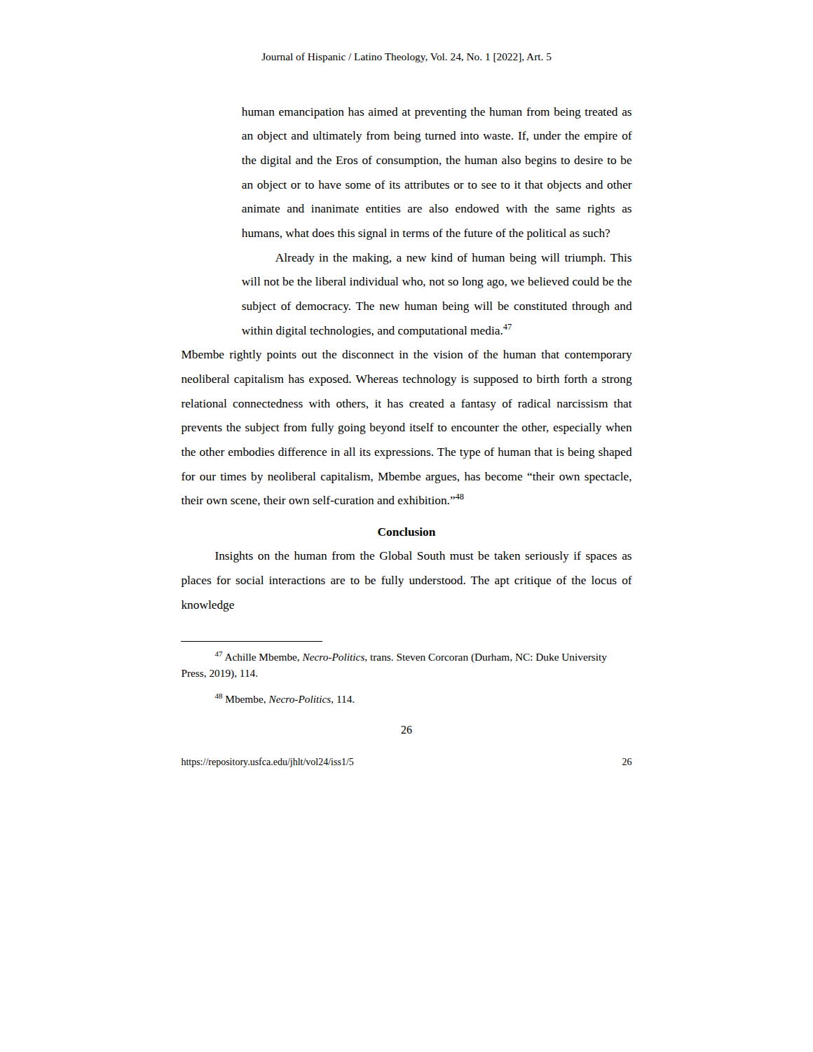Journal of Hispanic / Latino Theology, Vol. 24, No. 1 [2022], Art. 5
human emancipation has aimed at preventing the human from being treated as an object and ultimately from being turned into waste. If, under the empire of the digital and the Eros of consumption, the human also begins to desire to be an object or to have some of its attributes or to see to it that objects and other animate and inanimate entities are also endowed with the same rights as humans, what does this signal in terms of the future of the political as such?
Already in the making, a new kind of human being will triumph. This will not be the liberal individual who, not so long ago, we believed could be the subject of democracy. The new human being will be constituted through and within digital technologies, and computational media.47
Mbembe rightly points out the disconnect in the vision of the human that contemporary neoliberal capitalism has exposed. Whereas technology is supposed to birth forth a strong relational connectedness with others, it has created a fantasy of radical narcissism that prevents the subject from fully going beyond itself to encounter the other, especially when the other embodies difference in all its expressions. The type of human that is being shaped for our times by neoliberal capitalism, Mbembe argues, has become “their own spectacle, their own scene, their own self-curation and exhibition.”48
Conclusion
Insights on the human from the Global South must be taken seriously if spaces as places for social interactions are to be fully understood. The apt critique of the locus of knowledge
47 Achille Mbembe, Necro-Politics, trans. Steven Corcoran (Durham, NC: Duke University Press, 2019), 114.
48 Mbembe, Necro-Politics, 114.
26
https://repository.usfca.edu/jhlt/vol24/iss1/5 26